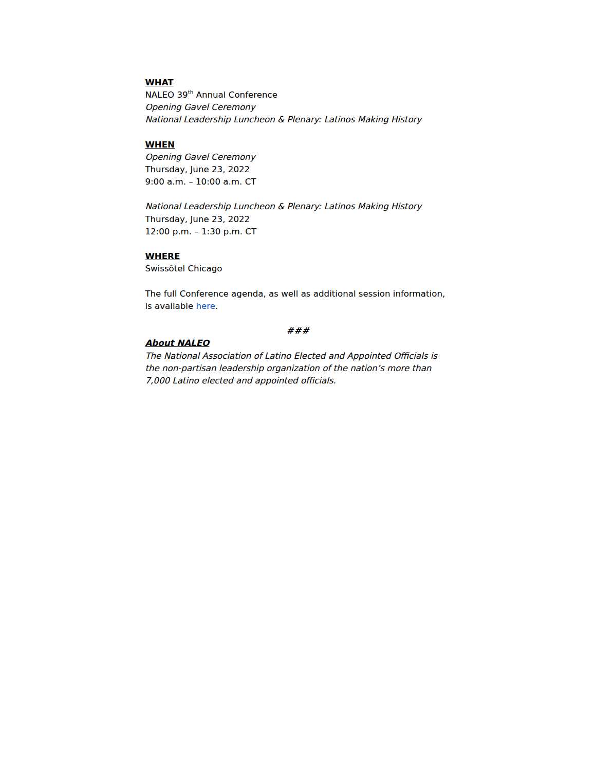WHAT
NALEO 39th Annual Conference
Opening Gavel Ceremony
National Leadership Luncheon & Plenary: Latinos Making History
WHEN
Opening Gavel Ceremony
Thursday, June 23, 2022
9:00 a.m. – 10:00 a.m. CT
National Leadership Luncheon & Plenary: Latinos Making History
Thursday, June 23, 2022
12:00 p.m. – 1:30 p.m. CT
WHERE
Swissôtel Chicago
The full Conference agenda, as well as additional session information, is available here.
###
About NALEO
The National Association of Latino Elected and Appointed Officials is the non-partisan leadership organization of the nation’s more than 7,000 Latino elected and appointed officials.